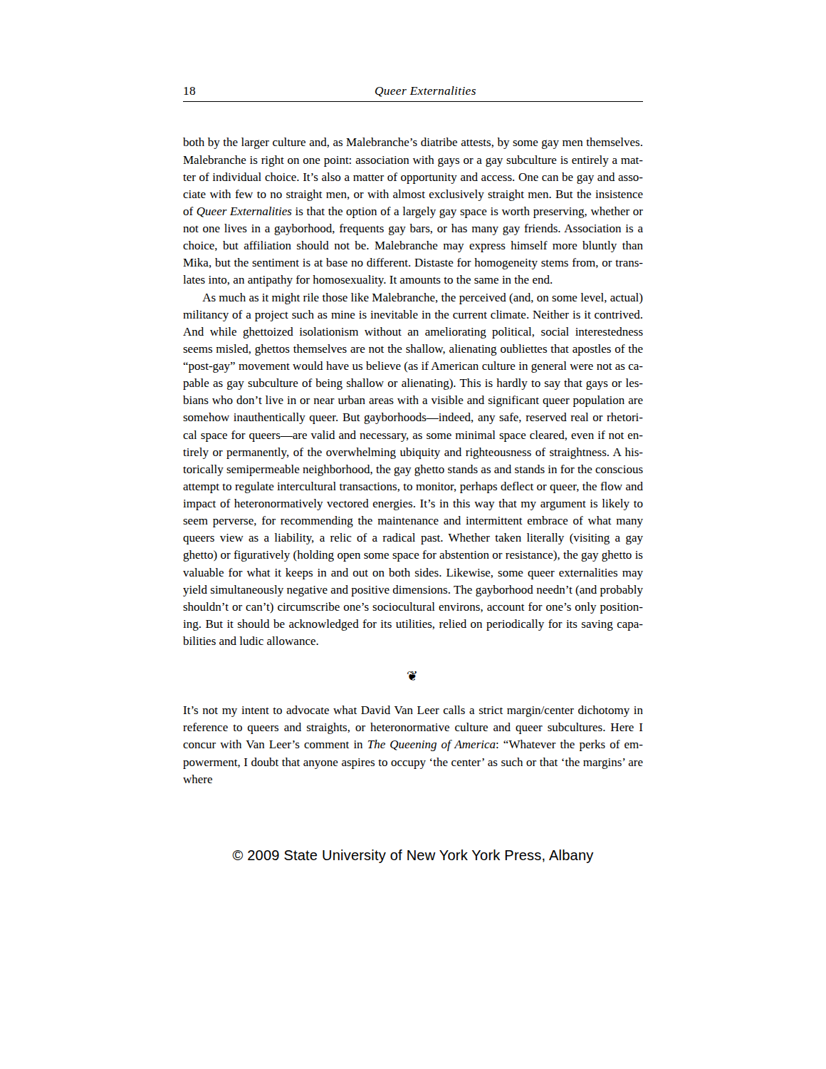18 Queer Externalities
both by the larger culture and, as Malebranche’s diatribe attests, by some gay men themselves. Malebranche is right on one point: association with gays or a gay subculture is entirely a matter of individual choice. It’s also a matter of opportunity and access. One can be gay and associate with few to no straight men, or with almost exclusively straight men. But the insistence of Queer Externalities is that the option of a largely gay space is worth preserving, whether or not one lives in a gayborhood, frequents gay bars, or has many gay friends. Association is a choice, but affiliation should not be. Malebranche may express himself more bluntly than Mika, but the sentiment is at base no different. Distaste for homogeneity stems from, or translates into, an antipathy for homosexuality. It amounts to the same in the end.
As much as it might rile those like Malebranche, the perceived (and, on some level, actual) militancy of a project such as mine is inevitable in the current climate. Neither is it contrived. And while ghettoized isolationism without an ameliorating political, social interestedness seems misled, ghettos themselves are not the shallow, alienating oubliettes that apostles of the “post-gay” movement would have us believe (as if American culture in general were not as capable as gay subculture of being shallow or alienating). This is hardly to say that gays or lesbians who don’t live in or near urban areas with a visible and significant queer population are somehow inauthentically queer. But gayborhoods—indeed, any safe, reserved real or rhetorical space for queers—are valid and necessary, as some minimal space cleared, even if not entirely or permanently, of the overwhelming ubiquity and righteousness of straightness. A historically semipermeable neighborhood, the gay ghetto stands as and stands in for the conscious attempt to regulate intercultural transactions, to monitor, perhaps deflect or queer, the flow and impact of heteronormatively vectored energies. It’s in this way that my argument is likely to seem perverse, for recommending the maintenance and intermittent embrace of what many queers view as a liability, a relic of a radical past. Whether taken literally (visiting a gay ghetto) or figuratively (holding open some space for abstention or resistance), the gay ghetto is valuable for what it keeps in and out on both sides. Likewise, some queer externalities may yield simultaneously negative and positive dimensions. The gayborhood needn’t (and probably shouldn’t or can’t) circumscribe one’s sociocultural environs, account for one’s only positioning. But it should be acknowledged for its utilities, relied on periodically for its saving capabilities and ludic allowance.
❦
It’s not my intent to advocate what David Van Leer calls a strict margin/center dichotomy in reference to queers and straights, or heteronormative culture and queer subcultures. Here I concur with Van Leer’s comment in The Queening of America: “Whatever the perks of empowerment, I doubt that anyone aspires to occupy ‘the center’ as such or that ‘the margins’ are where
© 2009 State University of New York York Press, Albany